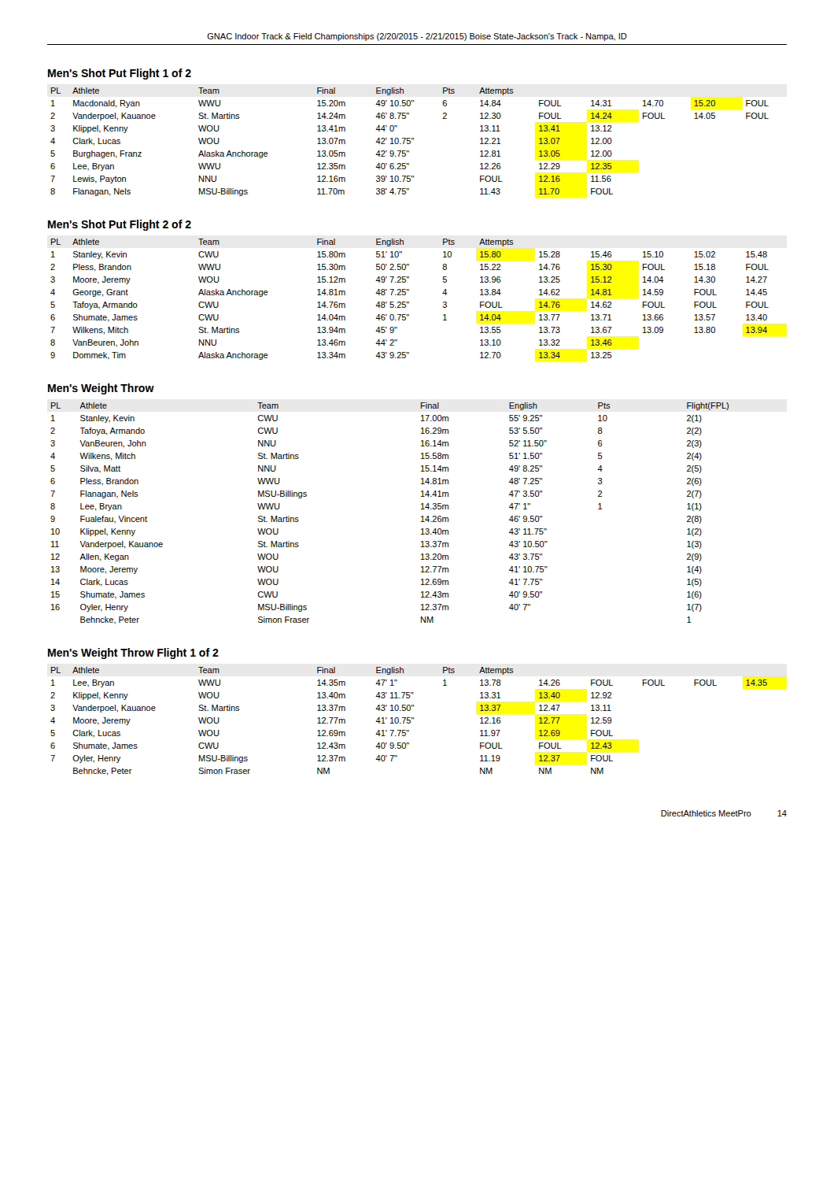GNAC Indoor Track & Field Championships (2/20/2015 - 2/21/2015) Boise State-Jackson's Track - Nampa, ID
Men's Shot Put Flight 1 of 2
| PL | Athlete | Team | Final | English | Pts | Attempts | | | | | |
| --- | --- | --- | --- | --- | --- | --- | --- | --- | --- | --- | --- |
| 1 | Macdonald, Ryan | WWU | 15.20m | 49' 10.50" | 6 | 14.84 | FOUL | 14.31 | 14.70 | 15.20 | FOUL |
| 2 | Vanderpoel, Kauanoe | St. Martins | 14.24m | 46' 8.75" | 2 | 12.30 | FOUL | 14.24 | FOUL | 14.05 | FOUL |
| 3 | Klippel, Kenny | WOU | 13.41m | 44' 0" | | 13.11 | 13.41 | 13.12 | | | |
| 4 | Clark, Lucas | WOU | 13.07m | 42' 10.75" | | 12.21 | 13.07 | 12.00 | | | |
| 5 | Burghagen, Franz | Alaska Anchorage | 13.05m | 42' 9.75" | | 12.81 | 13.05 | 12.00 | | | |
| 6 | Lee, Bryan | WWU | 12.35m | 40' 6.25" | | 12.26 | 12.29 | 12.35 | | | |
| 7 | Lewis, Payton | NNU | 12.16m | 39' 10.75" | | FOUL | 12.16 | 11.56 | | | |
| 8 | Flanagan, Nels | MSU-Billings | 11.70m | 38' 4.75" | | 11.43 | 11.70 | FOUL | | | |
Men's Shot Put Flight 2 of 2
| PL | Athlete | Team | Final | English | Pts | Attempts | | | | | |
| --- | --- | --- | --- | --- | --- | --- | --- | --- | --- | --- | --- |
| 1 | Stanley, Kevin | CWU | 15.80m | 51' 10" | 10 | 15.80 | 15.28 | 15.46 | 15.10 | 15.02 | 15.48 |
| 2 | Pless, Brandon | WWU | 15.30m | 50' 2.50" | 8 | 15.22 | 14.76 | 15.30 | FOUL | 15.18 | FOUL |
| 3 | Moore, Jeremy | WOU | 15.12m | 49' 7.25" | 5 | 13.96 | 13.25 | 15.12 | 14.04 | 14.30 | 14.27 |
| 4 | George, Grant | Alaska Anchorage | 14.81m | 48' 7.25" | 4 | 13.84 | 14.62 | 14.81 | 14.59 | FOUL | 14.45 |
| 5 | Tafoya, Armando | CWU | 14.76m | 48' 5.25" | 3 | FOUL | 14.76 | 14.62 | FOUL | FOUL | FOUL |
| 6 | Shumate, James | CWU | 14.04m | 46' 0.75" | 1 | 14.04 | 13.77 | 13.71 | 13.66 | 13.57 | 13.40 |
| 7 | Wilkens, Mitch | St. Martins | 13.94m | 45' 9" | | 13.55 | 13.73 | 13.67 | 13.09 | 13.80 | 13.94 |
| 8 | VanBeuren, John | NNU | 13.46m | 44' 2" | | 13.10 | 13.32 | 13.46 | | | |
| 9 | Dommek, Tim | Alaska Anchorage | 13.34m | 43' 9.25" | | 12.70 | 13.34 | 13.25 | | | |
Men's Weight Throw
| PL | Athlete | Team | Final | English | Pts | Flight(FPL) |
| --- | --- | --- | --- | --- | --- | --- |
| 1 | Stanley, Kevin | CWU | 17.00m | 55' 9.25" | 10 | 2(1) |
| 2 | Tafoya, Armando | CWU | 16.29m | 53' 5.50" | 8 | 2(2) |
| 3 | VanBeuren, John | NNU | 16.14m | 52' 11.50" | 6 | 2(3) |
| 4 | Wilkens, Mitch | St. Martins | 15.58m | 51' 1.50" | 5 | 2(4) |
| 5 | Silva, Matt | NNU | 15.14m | 49' 8.25" | 4 | 2(5) |
| 6 | Pless, Brandon | WWU | 14.81m | 48' 7.25" | 3 | 2(6) |
| 7 | Flanagan, Nels | MSU-Billings | 14.41m | 47' 3.50" | 2 | 2(7) |
| 8 | Lee, Bryan | WWU | 14.35m | 47' 1" | 1 | 1(1) |
| 9 | Fualefau, Vincent | St. Martins | 14.26m | 46' 9.50" | | 2(8) |
| 10 | Klippel, Kenny | WOU | 13.40m | 43' 11.75" | | 1(2) |
| 11 | Vanderpoel, Kauanoe | St. Martins | 13.37m | 43' 10.50" | | 1(3) |
| 12 | Allen, Kegan | WOU | 13.20m | 43' 3.75" | | 2(9) |
| 13 | Moore, Jeremy | WOU | 12.77m | 41' 10.75" | | 1(4) |
| 14 | Clark, Lucas | WOU | 12.69m | 41' 7.75" | | 1(5) |
| 15 | Shumate, James | CWU | 12.43m | 40' 9.50" | | 1(6) |
| 16 | Oyler, Henry | MSU-Billings | 12.37m | 40' 7" | | 1(7) |
| | Behncke, Peter | Simon Fraser | NM | | | 1 |
Men's Weight Throw Flight 1 of 2
| PL | Athlete | Team | Final | English | Pts | Attempts | | | | | |
| --- | --- | --- | --- | --- | --- | --- | --- | --- | --- | --- | --- |
| 1 | Lee, Bryan | WWU | 14.35m | 47' 1" | 1 | 13.78 | 14.26 | FOUL | FOUL | FOUL | 14.35 |
| 2 | Klippel, Kenny | WOU | 13.40m | 43' 11.75" | | 13.31 | 13.40 | 12.92 | | | |
| 3 | Vanderpoel, Kauanoe | St. Martins | 13.37m | 43' 10.50" | | 13.37 | 12.47 | 13.11 | | | |
| 4 | Moore, Jeremy | WOU | 12.77m | 41' 10.75" | | 12.16 | 12.77 | 12.59 | | | |
| 5 | Clark, Lucas | WOU | 12.69m | 41' 7.75" | | 11.97 | 12.69 | FOUL | | | |
| 6 | Shumate, James | CWU | 12.43m | 40' 9.50" | | FOUL | FOUL | 12.43 | | | |
| 7 | Oyler, Henry | MSU-Billings | 12.37m | 40' 7" | | 11.19 | 12.37 | FOUL | | | |
| | Behncke, Peter | Simon Fraser | NM | | | NM | NM | NM | | | |
DirectAthletics MeetPro 14